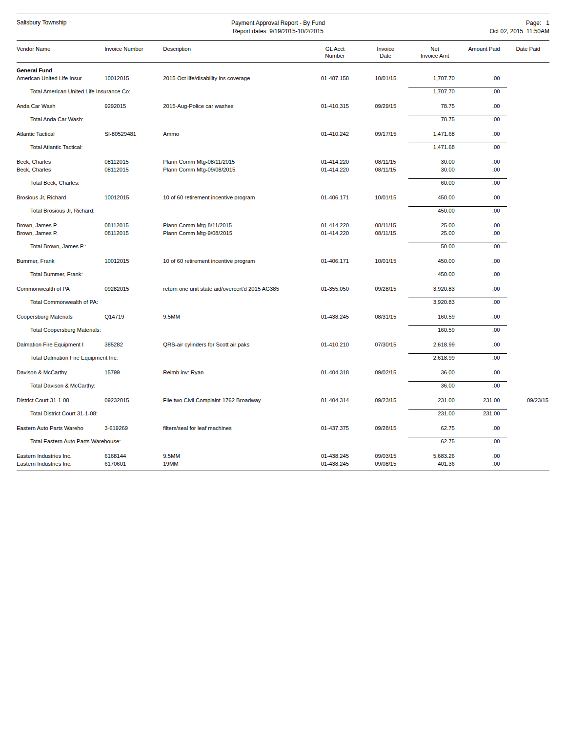Salisbury Township
Payment Approval Report - By Fund
Report dates: 9/19/2015-10/2/2015
Page: 1
Oct 02, 2015 11:50AM
| Vendor Name | Invoice Number | Description | GL Acct Number | Invoice Date | Net Invoice Amt | Amount Paid | Date Paid |
| --- | --- | --- | --- | --- | --- | --- | --- |
| General Fund |
| American United Life Insur | 10012015 | 2015-Oct life/disability ins coverage | 01-487.158 | 10/01/15 | 1,707.70 | .00 | |
| Total American United Life Insurance Co: | | | 1,707.70 | .00 | |
| Anda Car Wash | 9292015 | 2015-Aug-Police car washes | 01-410.315 | 09/29/15 | 78.75 | .00 | |
| Total Anda Car Wash: | | | 78.75 | .00 | |
| Atlantic Tactical | SI-80529481 | Ammo | 01-410.242 | 09/17/15 | 1,471.68 | .00 | |
| Total Atlantic Tactical: | | | 1,471.68 | .00 | |
| Beck, Charles | 08112015 | Plann Comm Mtg-08/11/2015 | 01-414.220 | 08/11/15 | 30.00 | .00 | |
| Beck, Charles | 08112015 | Plann Comm Mtg-09/08/2015 | 01-414.220 | 08/11/15 | 30.00 | .00 | |
| Total Beck, Charles: | | | 60.00 | .00 | |
| Brosious Jr, Richard | 10012015 | 10 of 60 retirement incentive program | 01-406.171 | 10/01/15 | 450.00 | .00 | |
| Total Brosious Jr, Richard: | | | 450.00 | .00 | |
| Brown, James P. | 08112015 | Plann Comm Mtg-8/11/2015 | 01-414.220 | 08/11/15 | 25.00 | .00 | |
| Brown, James P. | 08112015 | Plann Comm Mtg-9/08/2015 | 01-414.220 | 08/11/15 | 25.00 | .00 | |
| Total Brown, James P.: | | | 50.00 | .00 | |
| Bummer, Frank | 10012015 | 10 of 60 retirement incentive program | 01-406.171 | 10/01/15 | 450.00 | .00 | |
| Total Bummer, Frank: | | | 450.00 | .00 | |
| Commonwealth of PA | 09282015 | return one unit state aid/overcert'd 2015 AG385 | 01-355.050 | 09/28/15 | 3,920.83 | .00 | |
| Total Commonwealth of PA: | | | 3,920.83 | .00 | |
| Coopersburg Materials | Q14719 | 9.5MM | 01-438.245 | 08/31/15 | 160.59 | .00 | |
| Total Coopersburg Materials: | | | 160.59 | .00 | |
| Dalmation Fire Equipment I | 385282 | QRS-air cylinders for Scott air paks | 01-410.210 | 07/30/15 | 2,618.99 | .00 | |
| Total Dalmation Fire Equipment Inc: | | | 2,618.99 | .00 | |
| Davison & McCarthy | 15799 | Reimb inv: Ryan | 01-404.318 | 09/02/15 | 36.00 | .00 | |
| Total Davison & McCarthy: | | | 36.00 | .00 | |
| District Court 31-1-08 | 09232015 | File two Civil Complaint-1762 Broadway | 01-404.314 | 09/23/15 | 231.00 | 231.00 | 09/23/15 |
| Total District Court 31-1-08: | | | 231.00 | 231.00 | |
| Eastern Auto Parts Wareho | 3-619269 | filters/seal for leaf machines | 01-437.375 | 09/28/15 | 62.75 | .00 | |
| Total Eastern Auto Parts Warehouse: | | | 62.75 | .00 | |
| Eastern Industries Inc. | 6168144 | 9.5MM | 01-438.245 | 09/03/15 | 5,683.26 | .00 | |
| Eastern Industries Inc. | 6170601 | 19MM | 01-438.245 | 09/08/15 | 401.36 | .00 | |